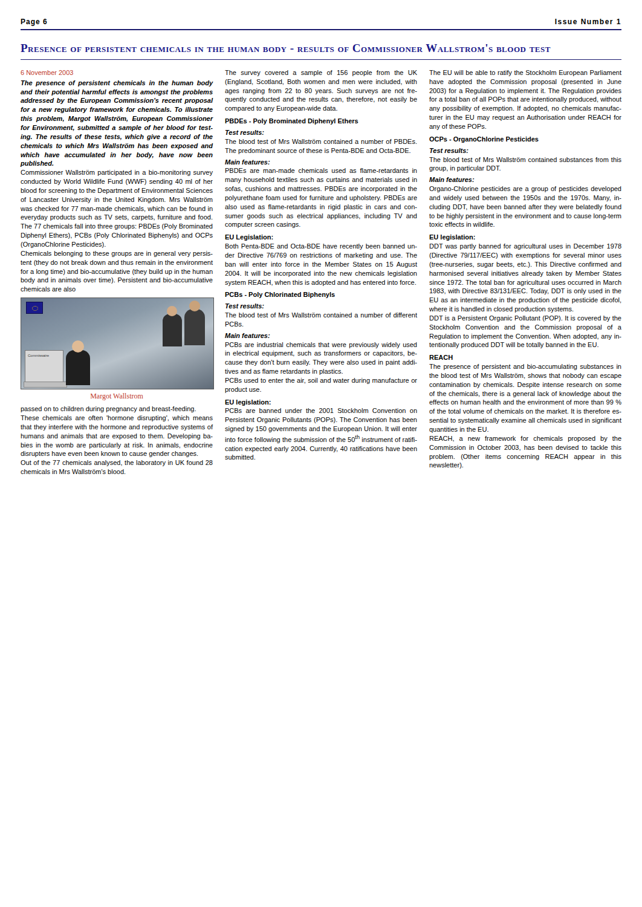Page 6
Issue Number 1
Presence of persistent chemicals in the human body - results of Commissioner Wallstrom's blood test
6 November 2003
The presence of persistent chemicals in the human body and their potential harmful effects is amongst the problems addressed by the European Commission's recent proposal for a new regulatory framework for chemicals. To illustrate this problem, Margot Wallström, European Commissioner for Environment, submitted a sample of her blood for testing. The results of these tests, which give a record of the chemicals to which Mrs Wallström has been exposed and which have accumulated in her body, have now been published.
Commissioner Wallström participated in a bio-monitoring survey conducted by World Wildlife Fund (WWF) sending 40 ml of her blood for screening to the Department of Environmental Sciences of Lancaster University in the United Kingdom. Mrs Wallström was checked for 77 man-made chemicals, which can be found in everyday products such as TV sets, carpets, furniture and food. The 77 chemicals fall into three groups: PBDEs (Poly Brominated Diphenyl Ethers), PCBs (Poly Chlorinated Biphenyls) and OCPs (OrganoChlorine Pesticides).
Chemicals belonging to these groups are in general very persistent (they do not break down and thus remain in the environment for a long time) and bio-accumulative (they build up in the human body and in animals over time). Persistent and bio-accumulative chemicals are also
Margot Wallstrom
passed on to children during pregnancy and breast-feeding.
These chemicals are often 'hormone disrupting', which means that they interfere with the hormone and reproductive systems of humans and animals that are exposed to them. Developing babies in the womb are particularly at risk. In animals, endocrine disrupters have even been known to cause gender changes.
Out of the 77 chemicals analysed, the laboratory in UK found 28 chemicals in Mrs Wallström's blood.
The survey covered a sample of 156 people from the UK (England, Scotland, Both women and men were included, with ages ranging from 22 to 80 years. Such surveys are not frequently conducted and the results can, therefore, not easily be compared to any European-wide data.
PBDEs - Poly Brominated Diphenyl Ethers
Test results:
The blood test of Mrs Wallström contained a number of PBDEs. The predominant source of these is Penta-BDE and Octa-BDE.
Main features:
PBDEs are man-made chemicals used as flame-retardants in many household textiles such as curtains and materials used in sofas, cushions and mattresses. PBDEs are incorporated in the polyurethane foam used for furniture and upholstery. PBDEs are also used as flame-retardants in rigid plastic in cars and consumer goods such as electrical appliances, including TV and computer screen casings.
EU Legislation:
Both Penta-BDE and Octa-BDE have recently been banned under Directive 76/769 on restrictions of marketing and use. The ban will enter into force in the Member States on 15 August 2004. It will be incorporated into the new chemicals legislation system REACH, when this is adopted and has entered into force.
PCBs - Poly Chlorinated Biphenyls
Test results:
The blood test of Mrs Wallström contained a number of different PCBs.
Main features:
PCBs are industrial chemicals that were previously widely used in electrical equipment, such as transformers or capacitors, because they don't burn easily. They were also used in paint additives and as flame retardants in plastics.
PCBs used to enter the air, soil and water during manufacture or product use.
EU legislation:
PCBs are banned under the 2001 Stockholm Convention on Persistent Organic Pollutants (POPs). The Convention has been signed by 150 governments and the European Union. It will enter into force following the submission of the 50th instrument of ratification expected early 2004. Currently, 40 ratifications have been submitted.
The EU will be able to ratify the Stockholm European Parliament have adopted the Commission proposal (presented in June 2003) for a Regulation to implement it. The Regulation provides for a total ban of all POPs that are intentionally produced, without any possibility of exemption. If adopted, no chemicals manufacturer in the EU may request an Authorisation under REACH for any of these POPs.
OCPs - OrganoChlorine Pesticides
Test results:
The blood test of Mrs Wallström contained substances from this group, in particular DDT.
Main features:
Organo-Chlorine pesticides are a group of pesticides developed and widely used between the 1950s and the 1970s. Many, including DDT, have been banned after they were belatedly found to be highly persistent in the environment and to cause long-term toxic effects in wildlife.
EU legislation:
DDT was partly banned for agricultural uses in December 1978 (Directive 79/117/EEC) with exemptions for several minor uses (tree-nurseries, sugar beets, etc.). This Directive confirmed and harmonised several initiatives already taken by Member States since 1972. The total ban for agricultural uses occurred in March 1983, with Directive 83/131/EEC. Today, DDT is only used in the EU as an intermediate in the production of the pesticide dicofol, where it is handled in closed production systems.
DDT is a Persistent Organic Pollutant (POP). It is covered by the Stockholm Convention and the Commission proposal of a Regulation to implement the Convention. When adopted, any intentionally produced DDT will be totally banned in the EU.
REACH
The presence of persistent and bio-accumulating substances in the blood test of Mrs Wallström, shows that nobody can escape contamination by chemicals. Despite intense research on some of the chemicals, there is a general lack of knowledge about the effects on human health and the environment of more than 99 % of the total volume of chemicals on the market. It is therefore essential to systematically examine all chemicals used in significant quantities in the EU.
REACH, a new framework for chemicals proposed by the Commission in October 2003, has been devised to tackle this problem. (Other items concerning REACH appear in this newsletter).